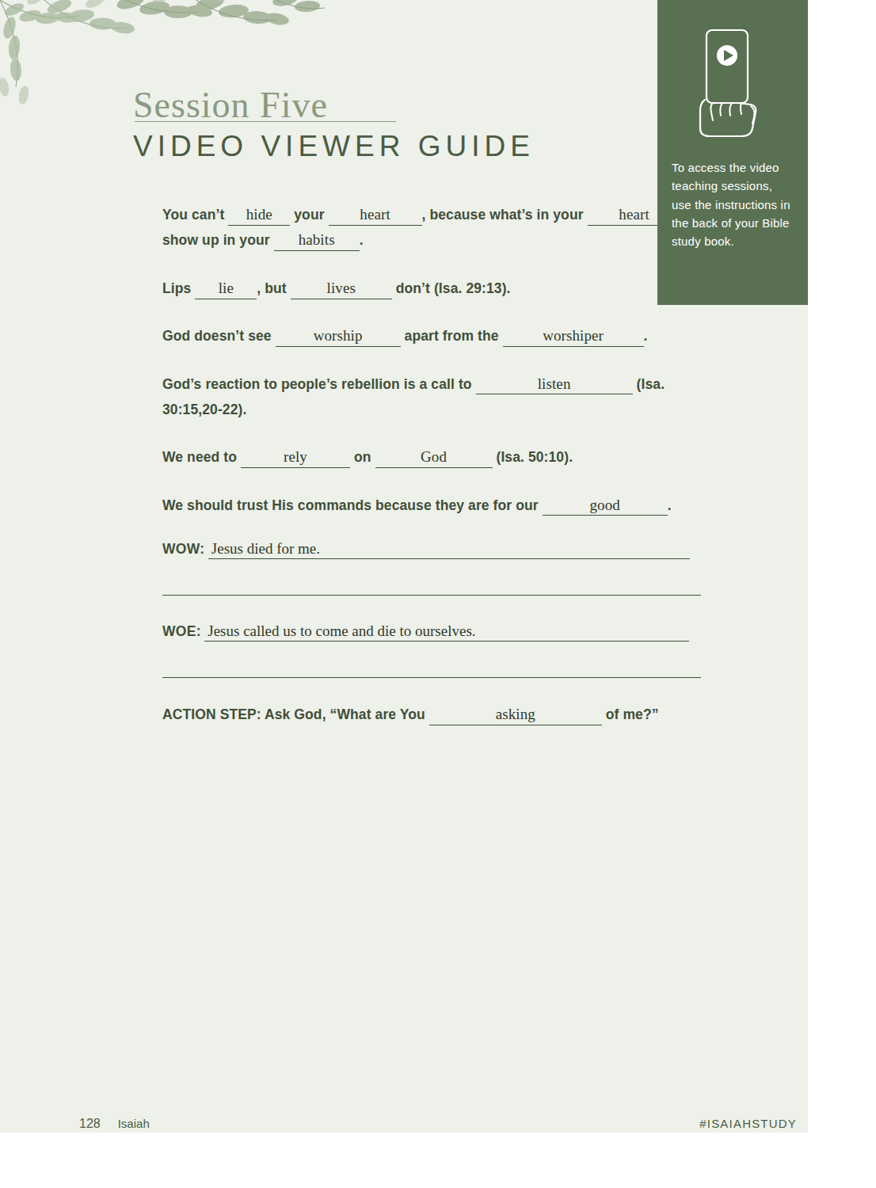To access the video teaching sessions, use the instructions in the back of your Bible study book.
Session Five
VIDEO VIEWER GUIDE
You can’t hide your heart, because what’s in your heart will show up in your habits.
Lips lie, but lives don’t (Isa. 29:13).
God doesn’t see worship apart from the worshiper.
God’s reaction to people’s rebellion is a call to listen (Isa. 30:15,20-22).
We need to rely on God (Isa. 50:10).
We should trust His commands because they are for our good.
WOW: Jesus died for me.
WOE: Jesus called us to come and die to ourselves.
ACTION STEP: Ask God, “What are You asking of me?”
128 Isaiah
#ISAIAHSTUDY